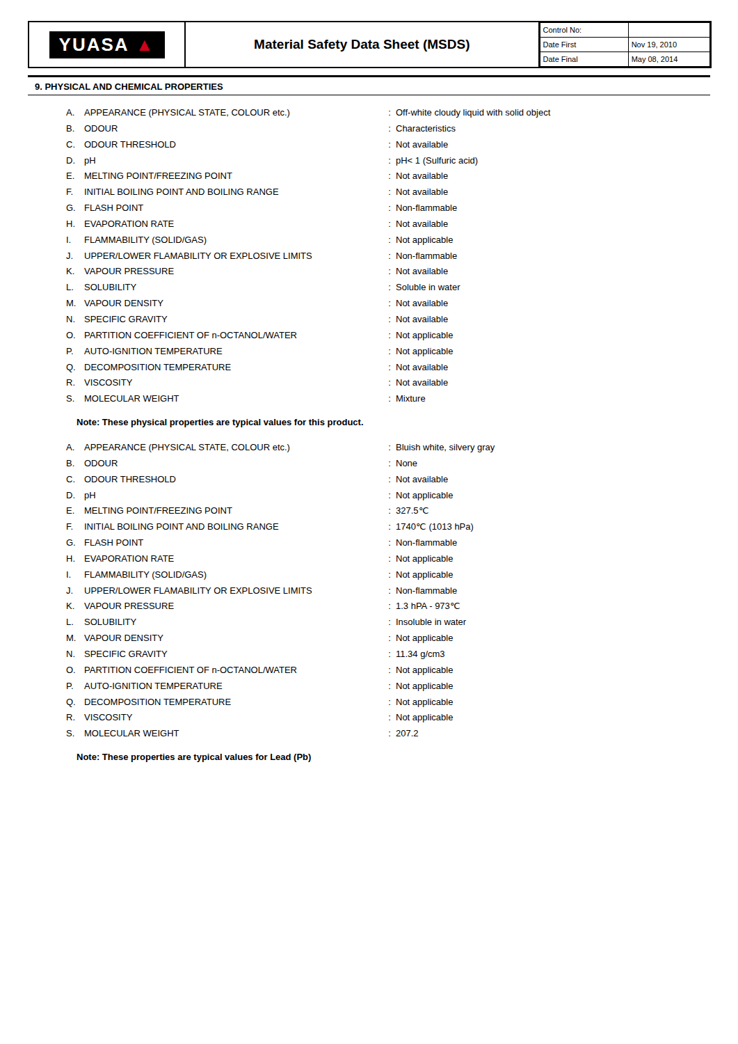YUASA ▲
Material Safety Data Sheet (MSDS)
| Control No: | |
| Date First | Nov 19, 2010 |
| Date Final | May 08, 2014 |
9. PHYSICAL AND CHEMICAL PROPERTIES
| A. | APPEARANCE (PHYSICAL STATE, COLOUR etc.) | : | Off-white cloudy liquid with solid object |
| B. | ODOUR | : | Characteristics |
| C. | ODOUR THRESHOLD | : | Not available |
| D. | pH | : | pH< 1 (Sulfuric acid) |
| E. | MELTING POINT/FREEZING POINT | : | Not available |
| F. | INITIAL BOILING POINT AND BOILING RANGE | : | Not available |
| G. | FLASH POINT | : | Non-flammable |
| H. | EVAPORATION RATE | : | Not available |
| I. | FLAMMABILITY (SOLID/GAS) | : | Not applicable |
| J. | UPPER/LOWER FLAMABILITY OR EXPLOSIVE LIMITS | : | Non-flammable |
| K. | VAPOUR PRESSURE | : | Not available |
| L. | SOLUBILITY | : | Soluble in water |
| M. | VAPOUR DENSITY | : | Not available |
| N. | SPECIFIC GRAVITY | : | Not available |
| O. | PARTITION COEFFICIENT OF n-OCTANOL/WATER | : | Not applicable |
| P. | AUTO-IGNITION TEMPERATURE | : | Not applicable |
| Q. | DECOMPOSITION TEMPERATURE | : | Not available |
| R. | VISCOSITY | : | Not available |
| S. | MOLECULAR WEIGHT | : | Mixture |
Note: These physical properties are typical values for this product.
| A. | APPEARANCE (PHYSICAL STATE, COLOUR etc.) | : | Bluish white, silvery gray |
| B. | ODOUR | : | None |
| C. | ODOUR THRESHOLD | : | Not available |
| D. | pH | : | Not applicable |
| E. | MELTING POINT/FREEZING POINT | : | 327.5℃ |
| F. | INITIAL BOILING POINT AND BOILING RANGE | : | 1740℃ (1013 hPa) |
| G. | FLASH POINT | : | Non-flammable |
| H. | EVAPORATION RATE | : | Not applicable |
| I. | FLAMMABILITY (SOLID/GAS) | : | Not applicable |
| J. | UPPER/LOWER FLAMABILITY OR EXPLOSIVE LIMITS | : | Non-flammable |
| K. | VAPOUR PRESSURE | : | 1.3 hPA - 973℃ |
| L. | SOLUBILITY | : | Insoluble in water |
| M. | VAPOUR DENSITY | : | Not applicable |
| N. | SPECIFIC GRAVITY | : | 11.34 g/cm3 |
| O. | PARTITION COEFFICIENT OF n-OCTANOL/WATER | : | Not applicable |
| P. | AUTO-IGNITION TEMPERATURE | : | Not applicable |
| Q. | DECOMPOSITION TEMPERATURE | : | Not applicable |
| R. | VISCOSITY | : | Not applicable |
| S. | MOLECULAR WEIGHT | : | 207.2 |
Note: These properties are typical values for Lead (Pb)